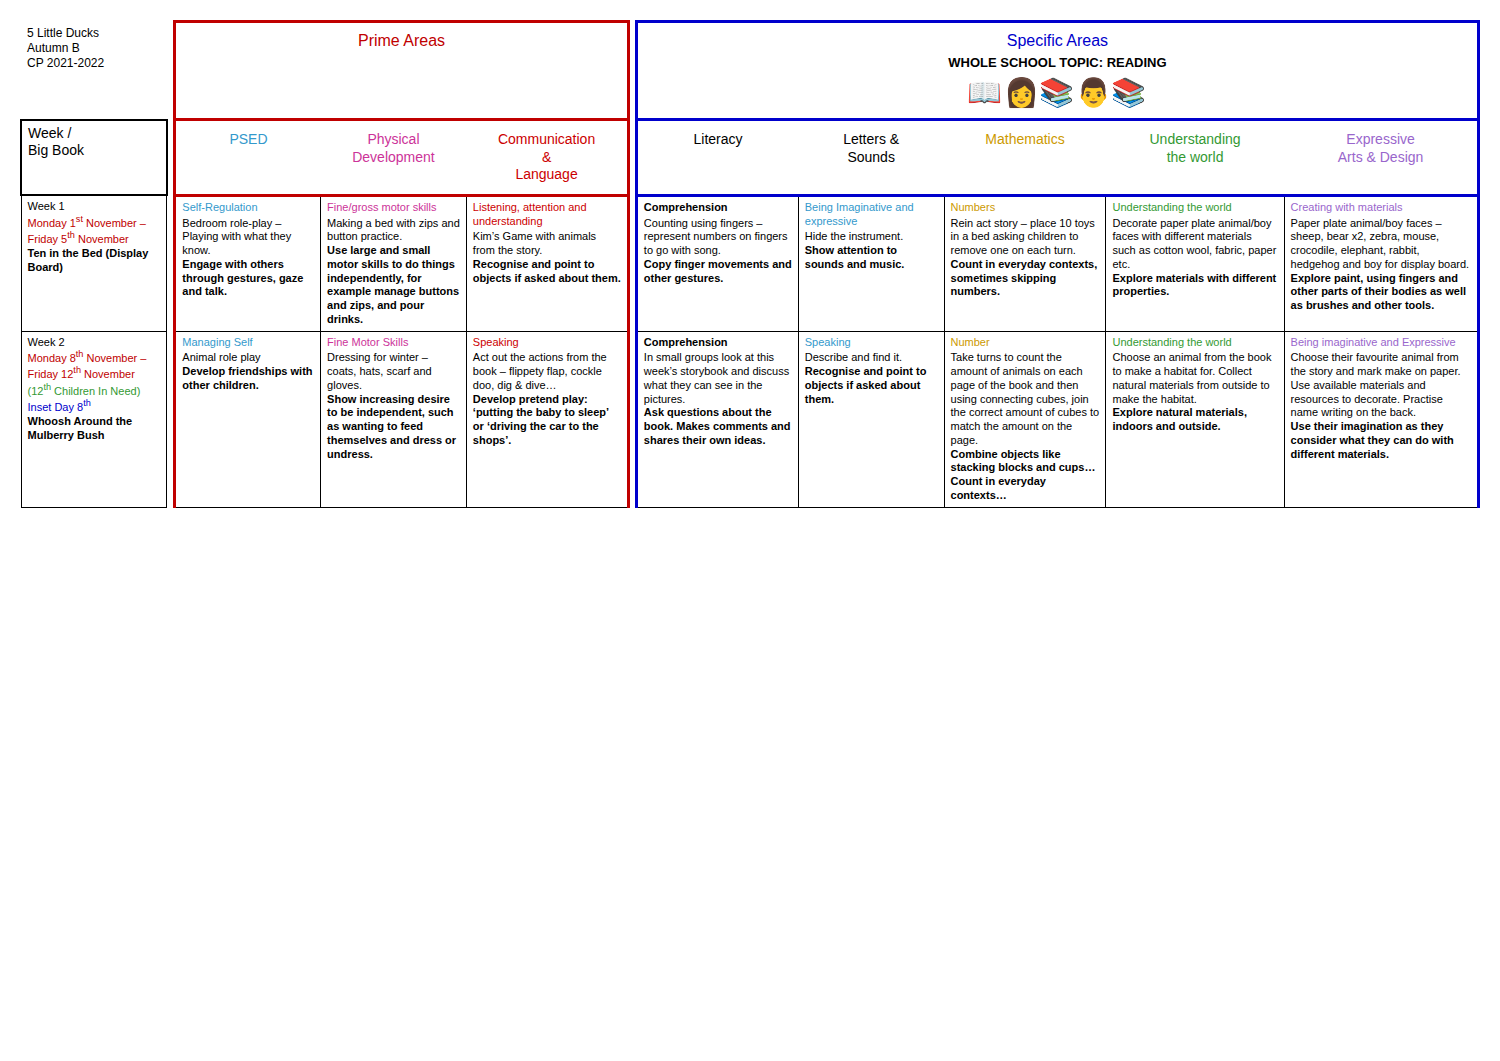| 5 Little Ducks Autumn B CP 2021-2022 | | Prime Areas | | Specific Areas WHOLE SCHOOL TOPIC: READING 📖👩‍📚👨‍📚 |
| Week / Big Book | | PSED | Physical Development | Communication & Language | | Literacy | Letters & Sounds | Mathematics | Understanding the world | Expressive Arts & Design |
| Week 1 Monday 1 st November – Friday 5 th November Ten in the Bed (Display Board) | | Self-Regulation Bedroom role-play – Playing with what they know. Engage with others through gestures, gaze and talk. | Fine/gross motor skills Making a bed with zips and button practice. Use large and small motor skills to do things independently, for example manage buttons and zips, and pour drinks. | Listening, attention and understanding Kim’s Game with animals from the story. Recognise and point to objects if asked about them. | | Comprehension Counting using fingers – represent numbers on fingers to go with song. Copy finger movements and other gestures. | Being Imaginative and expressive Hide the instrument. Show attention to sounds and music. | Numbers Rein act story – place 10 toys in a bed asking children to remove one on each turn. Count in everyday contexts, sometimes skipping numbers. | Understanding the world Decorate paper plate animal/boy faces with different materials such as cotton wool, fabric, paper etc. Explore materials with different properties. | Creating with materials Paper plate animal/boy faces – sheep, bear x2, zebra, mouse, crocodile, elephant, rabbit, hedgehog and boy for display board. Explore paint, using fingers and other parts of their bodies as well as brushes and other tools. |
| Week 2 Monday 8 th November – Friday 12 th November (12 th Children In Need) Inset Day 8 th Whoosh Around the Mulberry Bush | | Managing Self Animal role play Develop friendships with other children. | Fine Motor Skills Dressing for winter – coats, hats, scarf and gloves. Show increasing desire to be independent, such as wanting to feed themselves and dress or undress. | Speaking Act out the actions from the book – flippety flap, cockle doo, dig & dive… Develop pretend play: ‘putting the baby to sleep’ or ‘driving the car to the shops’. | | Comprehension In small groups look at this week’s storybook and discuss what they can see in the pictures. Ask questions about the book. Makes comments and shares their own ideas. | Speaking Describe and find it. Recognise and point to objects if asked about them. | Number Take turns to count the amount of animals on each page of the book and then using connecting cubes, join the correct amount of cubes to match the amount on the page. Combine objects like stacking blocks and cups… Count in everyday contexts… | Understanding the world Choose an animal from the book to make a habitat for. Collect natural materials from outside to make the habitat. Explore natural materials, indoors and outside. | Being imaginative and Expressive Choose their favourite animal from the story and mark make on paper. Use available materials and resources to decorate. Practise name writing on the back. Use their imagination as they consider what they can do with different materials. |